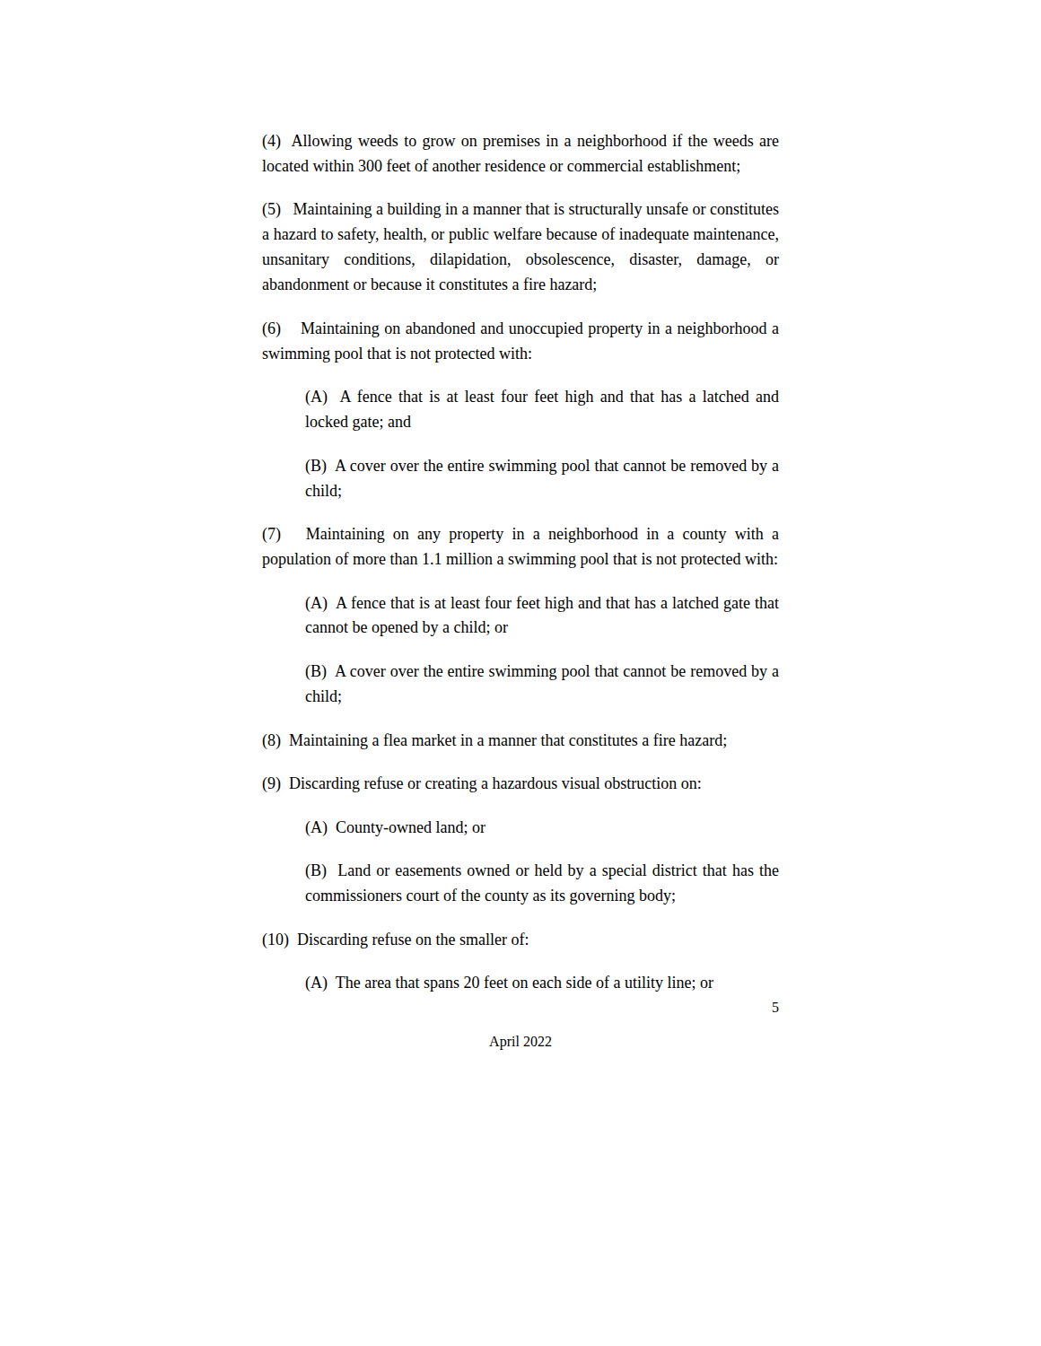(4) Allowing weeds to grow on premises in a neighborhood if the weeds are located within 300 feet of another residence or commercial establishment;
(5) Maintaining a building in a manner that is structurally unsafe or constitutes a hazard to safety, health, or public welfare because of inadequate maintenance, unsanitary conditions, dilapidation, obsolescence, disaster, damage, or abandonment or because it constitutes a fire hazard;
(6) Maintaining on abandoned and unoccupied property in a neighborhood a swimming pool that is not protected with:
(A) A fence that is at least four feet high and that has a latched and locked gate; and
(B) A cover over the entire swimming pool that cannot be removed by a child;
(7) Maintaining on any property in a neighborhood in a county with a population of more than 1.1 million a swimming pool that is not protected with:
(A) A fence that is at least four feet high and that has a latched gate that cannot be opened by a child; or
(B) A cover over the entire swimming pool that cannot be removed by a child;
(8) Maintaining a flea market in a manner that constitutes a fire hazard;
(9) Discarding refuse or creating a hazardous visual obstruction on:
(A) County-owned land; or
(B) Land or easements owned or held by a special district that has the commissioners court of the county as its governing body;
(10) Discarding refuse on the smaller of:
(A) The area that spans 20 feet on each side of a utility line; or
5
April 2022